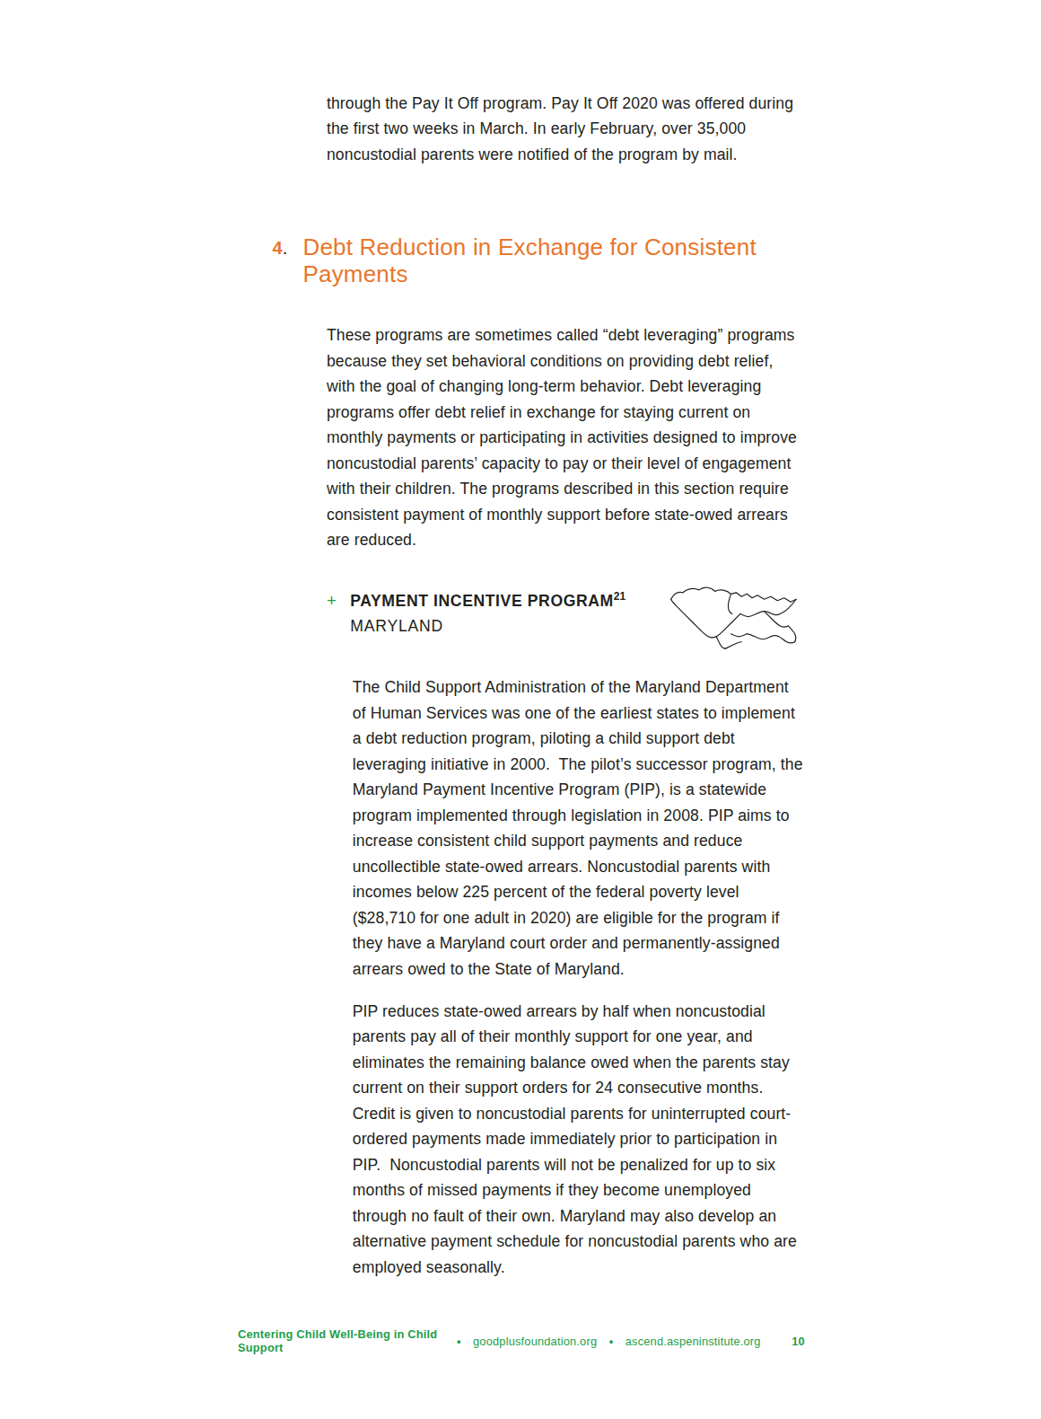through the Pay It Off program. Pay It Off 2020 was offered during the first two weeks in March. In early February, over 35,000 noncustodial parents were notified of the program by mail.
4.
Debt Reduction in Exchange for Consistent Payments
These programs are sometimes called “debt leveraging” programs because they set behavioral conditions on providing debt relief, with the goal of changing long-term behavior. Debt leveraging programs offer debt relief in exchange for staying current on monthly payments or participating in activities designed to improve noncustodial parents’ capacity to pay or their level of engagement with their children. The programs described in this section require consistent payment of monthly support before state-owed arrears are reduced.
+
PAYMENT INCENTIVE PROGRAM21
MARYLAND
The Child Support Administration of the Maryland Department of Human Services was one of the earliest states to implement a debt reduction program, piloting a child support debt leveraging initiative in 2000. The pilot’s successor program, the Maryland Payment Incentive Program (PIP), is a statewide program implemented through legislation in 2008. PIP aims to increase consistent child support payments and reduce uncollectible state-owed arrears. Noncustodial parents with incomes below 225 percent of the federal poverty level ($28,710 for one adult in 2020) are eligible for the program if they have a Maryland court order and permanently-assigned arrears owed to the State of Maryland.
PIP reduces state-owed arrears by half when noncustodial parents pay all of their monthly support for one year, and eliminates the remaining balance owed when the parents stay current on their support orders for 24 consecutive months. Credit is given to noncustodial parents for uninterrupted court-ordered payments made immediately prior to participation in PIP. Noncustodial parents will not be penalized for up to six months of missed payments if they become unemployed through no fault of their own. Maryland may also develop an alternative payment schedule for noncustodial parents who are employed seasonally.
Centering Child Well-Being in Child Support • goodplusfoundation.org • ascend.aspeninstitute.org 10